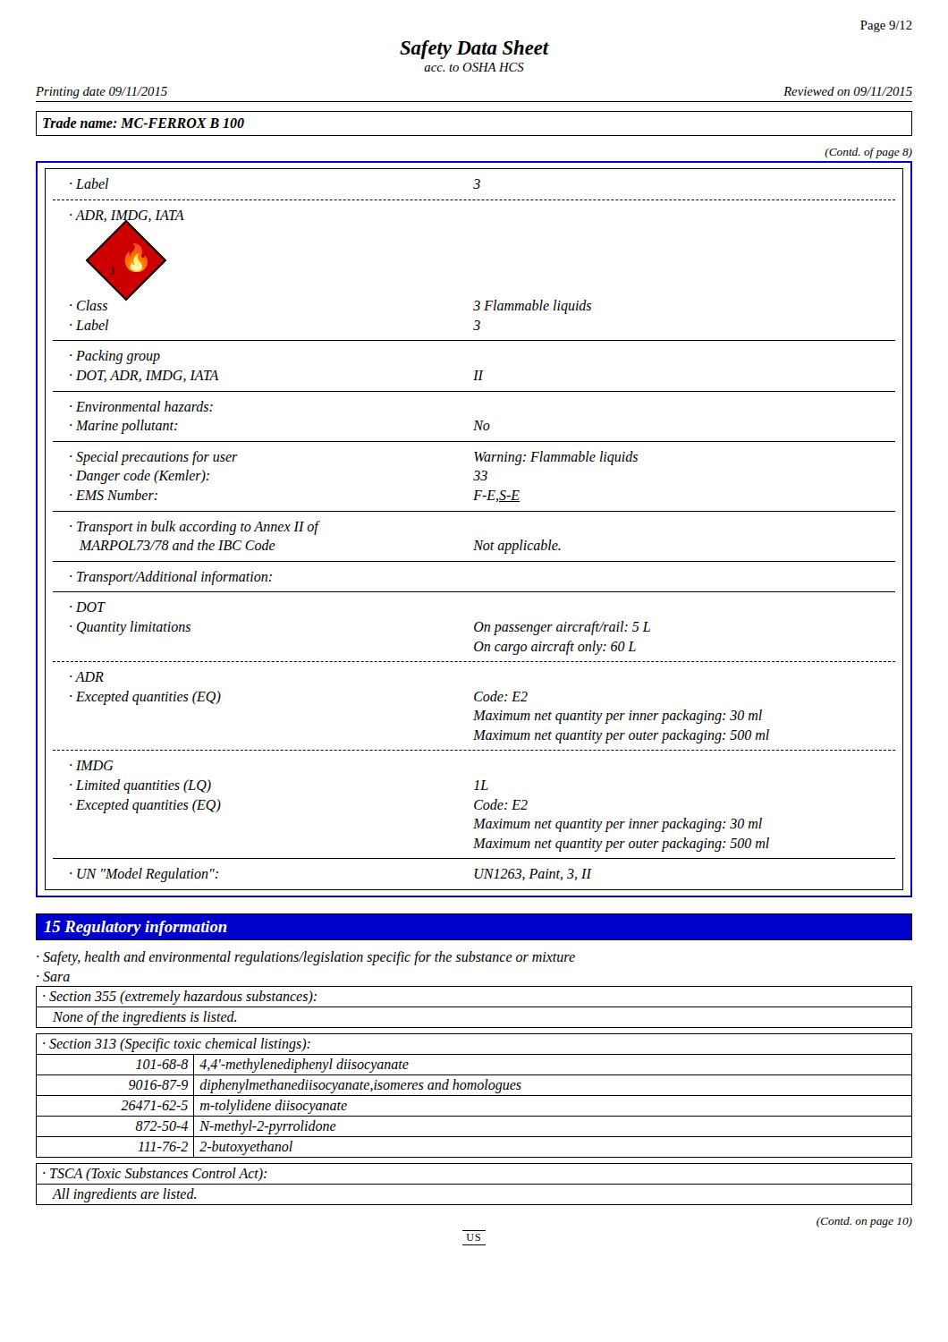Page 9/12
Safety Data Sheet
acc. to OSHA HCS
Printing date 09/11/2015 Reviewed on 09/11/2015
Trade name: MC-FERROX B 100
(Contd. of page 8)
· Label
3
· ADR, IMDG, IATA
🔥 3
· Class
3 Flammable liquids
· Label
3
· Packing group
· DOT, ADR, IMDG, IATA
II
· Environmental hazards:
· Marine pollutant:
No
· Special precautions for user
Warning: Flammable liquids
· Danger code (Kemler):
33
· EMS Number:
F-E,S-E
· Transport in bulk according to Annex II of
MARPOL73/78 and the IBC Code
Not applicable.
· Transport/Additional information:
· DOT
· Quantity limitations
On passenger aircraft/rail: 5 L
On cargo aircraft only: 60 L
· ADR
· Excepted quantities (EQ)
Code: E2
Maximum net quantity per inner packaging: 30 ml
Maximum net quantity per outer packaging: 500 ml
· IMDG
· Limited quantities (LQ)
1L
· Excepted quantities (EQ)
Code: E2
Maximum net quantity per inner packaging: 30 ml
Maximum net quantity per outer packaging: 500 ml
· UN "Model Regulation":
UN1263, Paint, 3, II
15 Regulatory information
· Safety, health and environmental regulations/legislation specific for the substance or mixture
· Sara
· Section 355 (extremely hazardous substances):
None of the ingredients is listed.
· Section 313 (Specific toxic chemical listings):
| 101-68-8 | 4,4'-methylenediphenyl diisocyanate |
| 9016-87-9 | diphenylmethanediisocyanate,isomeres and homologues |
| 26471-62-5 | m-tolylidene diisocyanate |
| 872-50-4 | N-methyl-2-pyrrolidone |
| 111-76-2 | 2-butoxyethanol |
· TSCA (Toxic Substances Control Act):
All ingredients are listed.
(Contd. on page 10)
US